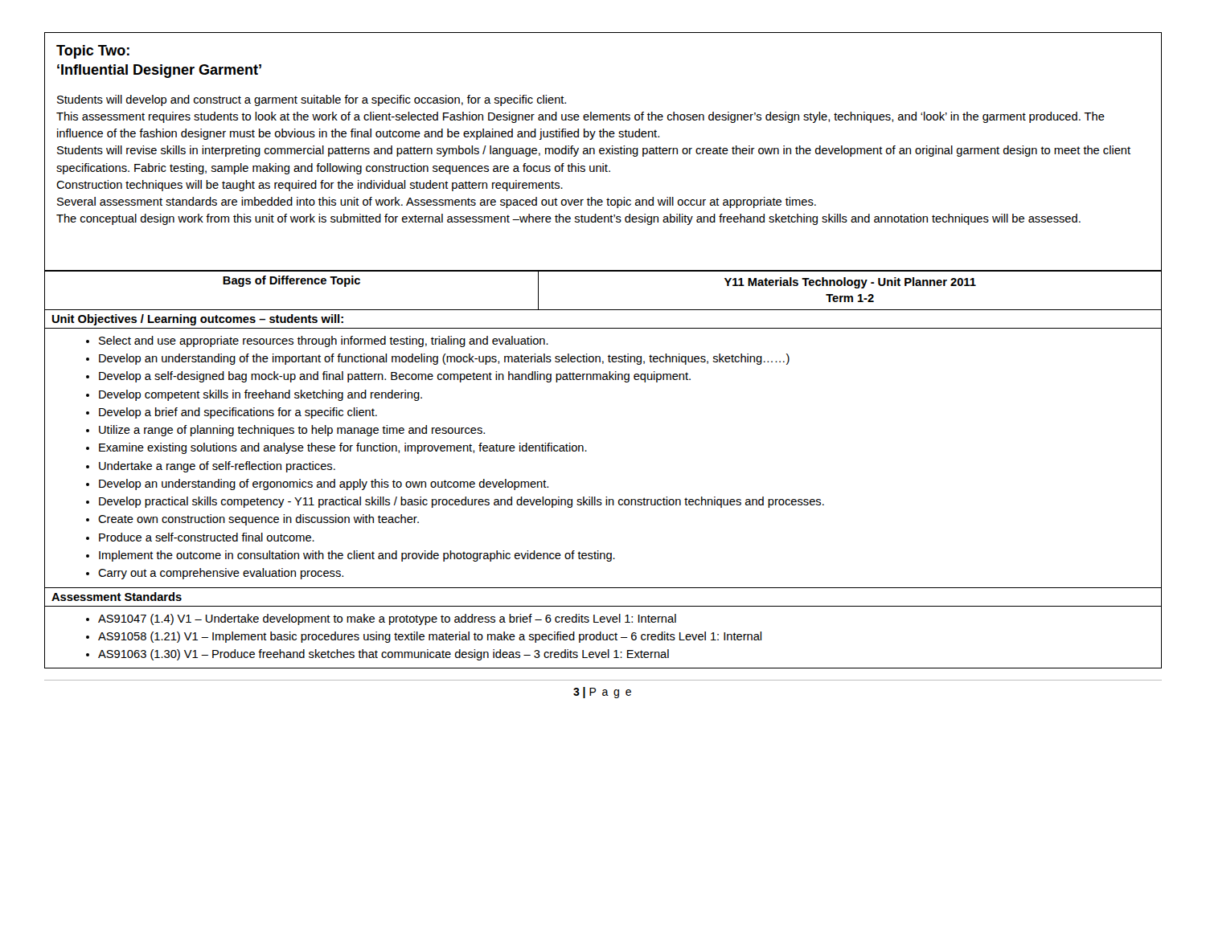Topic Two:
‘Influential Designer Garment’
Students will develop and construct a garment suitable for a specific occasion, for a specific client.
This assessment requires students to look at the work of a client-selected Fashion Designer and use elements of the chosen designer’s design style, techniques, and ‘look’ in the garment produced. The influence of the fashion designer must be obvious in the final outcome and be explained and justified by the student.
Students will revise skills in interpreting commercial patterns and pattern symbols / language, modify an existing pattern or create their own in the development of an original garment design to meet the client specifications. Fabric testing, sample making and following construction sequences are a focus of this unit.
Construction techniques will be taught as required for the individual student pattern requirements.
Several assessment standards are imbedded into this unit of work. Assessments are spaced out over the topic and will occur at appropriate times.
The conceptual design work from this unit of work is submitted for external assessment –where the student’s design ability and freehand sketching skills and annotation techniques will be assessed.
| Bags of Difference Topic | Y11 Materials Technology - Unit Planner 2011 Term 1-2 |
| Unit Objectives / Learning outcomes – students will: |
| Select and use appropriate resources through informed testing, trialing and evaluation. Develop an understanding of the important of functional modeling (mock-ups, materials selection, testing, techniques, sketching……) Develop a self-designed bag mock-up and final pattern. Become competent in handling patternmaking equipment. Develop competent skills in freehand sketching and rendering. Develop a brief and specifications for a specific client. Utilize a range of planning techniques to help manage time and resources. Examine existing solutions and analyse these for function, improvement, feature identification. Undertake a range of self-reflection practices. Develop an understanding of ergonomics and apply this to own outcome development. Develop practical skills competency - Y11 practical skills / basic procedures and developing skills in construction techniques and processes. Create own construction sequence in discussion with teacher. Produce a self-constructed final outcome. Implement the outcome in consultation with the client and provide photographic evidence of testing. Carry out a comprehensive evaluation process. |
| Assessment Standards |
| AS91047 (1.4) V1 – Undertake development to make a prototype to address a brief – 6 credits Level 1: Internal AS91058 (1.21) V1 – Implement basic procedures using textile material to make a specified product – 6 credits Level 1: Internal AS91063 (1.30) V1 – Produce freehand sketches that communicate design ideas – 3 credits Level 1: External |
3 | P a g e